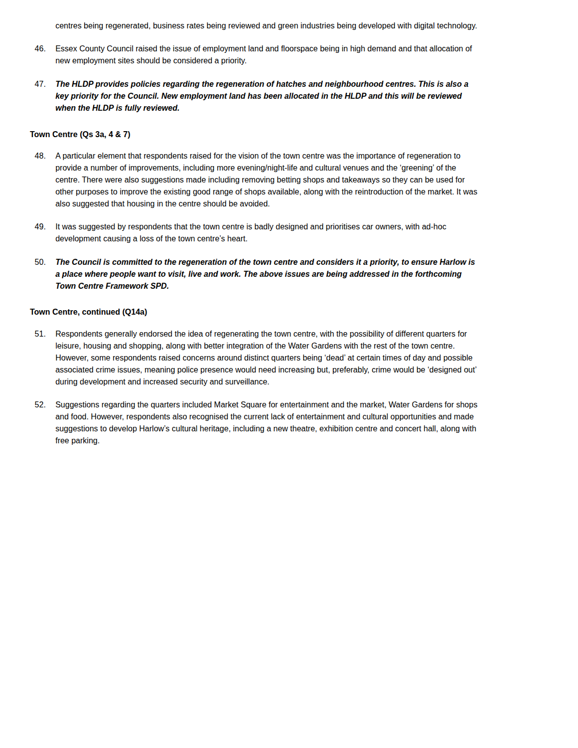centres being regenerated, business rates being reviewed and green industries being developed with digital technology.
46. Essex County Council raised the issue of employment land and floorspace being in high demand and that allocation of new employment sites should be considered a priority.
47. The HLDP provides policies regarding the regeneration of hatches and neighbourhood centres. This is also a key priority for the Council. New employment land has been allocated in the HLDP and this will be reviewed when the HLDP is fully reviewed.
Town Centre (Qs 3a, 4 & 7)
48. A particular element that respondents raised for the vision of the town centre was the importance of regeneration to provide a number of improvements, including more evening/night-life and cultural venues and the ‘greening’ of the centre. There were also suggestions made including removing betting shops and takeaways so they can be used for other purposes to improve the existing good range of shops available, along with the reintroduction of the market. It was also suggested that housing in the centre should be avoided.
49. It was suggested by respondents that the town centre is badly designed and prioritises car owners, with ad-hoc development causing a loss of the town centre’s heart.
50. The Council is committed to the regeneration of the town centre and considers it a priority, to ensure Harlow is a place where people want to visit, live and work. The above issues are being addressed in the forthcoming Town Centre Framework SPD.
Town Centre, continued (Q14a)
51. Respondents generally endorsed the idea of regenerating the town centre, with the possibility of different quarters for leisure, housing and shopping, along with better integration of the Water Gardens with the rest of the town centre. However, some respondents raised concerns around distinct quarters being ‘dead’ at certain times of day and possible associated crime issues, meaning police presence would need increasing but, preferably, crime would be ‘designed out’ during development and increased security and surveillance.
52. Suggestions regarding the quarters included Market Square for entertainment and the market, Water Gardens for shops and food. However, respondents also recognised the current lack of entertainment and cultural opportunities and made suggestions to develop Harlow’s cultural heritage, including a new theatre, exhibition centre and concert hall, along with free parking.